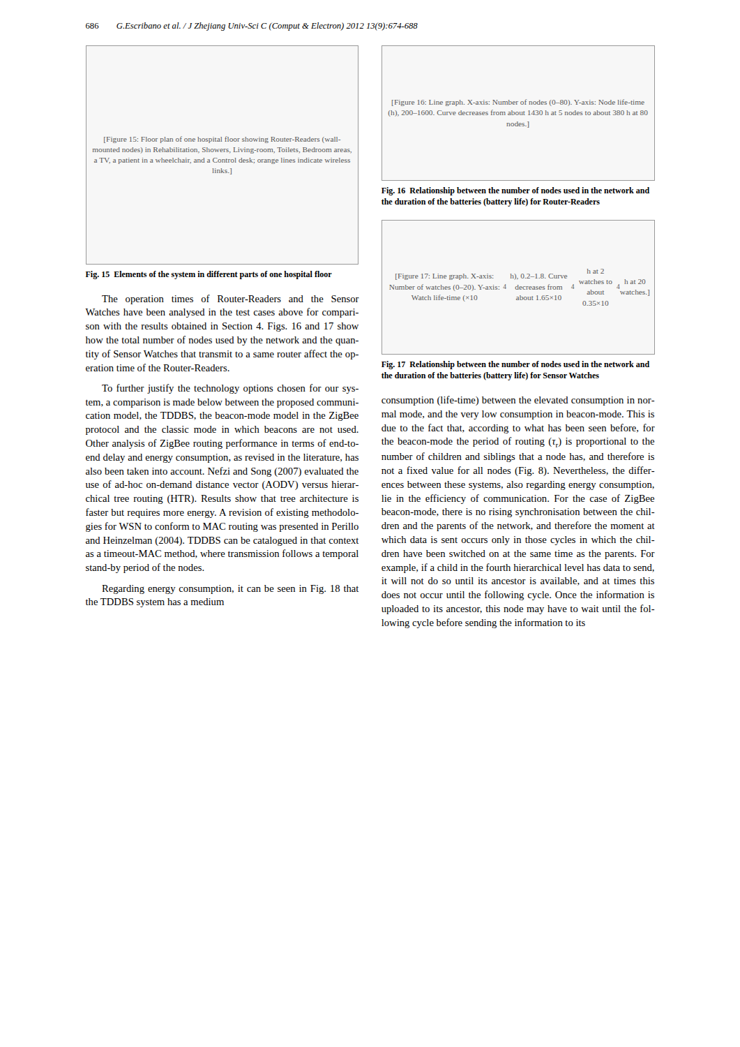686 G.Escribano et al. / J Zhejiang Univ-Sci C (Comput & Electron) 2012 13(9):674-688
[Figure 15: Floor plan of one hospital floor showing Router-Readers (wall-mounted nodes) in Rehabilitation, Showers, Living-room, Toilets, Bedroom areas, a TV, a patient in a wheelchair, and a Control desk; orange lines indicate wireless links.]
Fig. 15 Elements of the system in different parts of one hospital floor
The operation times of Router-Readers and the Sensor Watches have been analysed in the test cases above for comparison with the results obtained in Section 4. Figs. 16 and 17 show how the total number of nodes used by the network and the quantity of Sensor Watches that transmit to a same router affect the operation time of the Router-Readers.
To further justify the technology options chosen for our system, a comparison is made below between the proposed communication model, the TDDBS, the beacon-mode model in the ZigBee protocol and the classic mode in which beacons are not used. Other analysis of ZigBee routing performance in terms of end-to-end delay and energy consumption, as revised in the literature, has also been taken into account. Nefzi and Song (2007) evaluated the use of ad-hoc on-demand distance vector (AODV) versus hierarchical tree routing (HTR). Results show that tree architecture is faster but requires more energy. A revision of existing methodologies for WSN to conform to MAC routing was presented in Perillo and Heinzelman (2004). TDDBS can be catalogued in that context as a timeout-MAC method, where transmission follows a temporal stand-by period of the nodes.
Regarding energy consumption, it can be seen in Fig. 18 that the TDDBS system has a medium
[Figure 16: Line graph. X-axis: Number of nodes (0–80). Y-axis: Node life-time (h), 200–1600. Curve decreases from about 1430 h at 5 nodes to about 380 h at 80 nodes.]
Fig. 16 Relationship between the number of nodes used in the network and the duration of the batteries (battery life) for Router-Readers
[Figure 17: Line graph. X-axis: Number of watches (0–20). Y-axis: Watch life-time (×104 h), 0.2–1.8. Curve decreases from about 1.65×104 h at 2 watches to about 0.35×104 h at 20 watches.]
Fig. 17 Relationship between the number of nodes used in the network and the duration of the batteries (battery life) for Sensor Watches
consumption (life-time) between the elevated consumption in normal mode, and the very low consumption in beacon-mode. This is due to the fact that, according to what has been seen before, for the beacon-mode the period of routing (τr) is proportional to the number of children and siblings that a node has, and therefore is not a fixed value for all nodes (Fig. 8). Nevertheless, the differences between these systems, also regarding energy consumption, lie in the efficiency of communication. For the case of ZigBee beacon-mode, there is no rising synchronisation between the children and the parents of the network, and therefore the moment at which data is sent occurs only in those cycles in which the children have been switched on at the same time as the parents. For example, if a child in the fourth hierarchical level has data to send, it will not do so until its ancestor is available, and at times this does not occur until the following cycle. Once the information is uploaded to its ancestor, this node may have to wait until the following cycle before sending the information to its